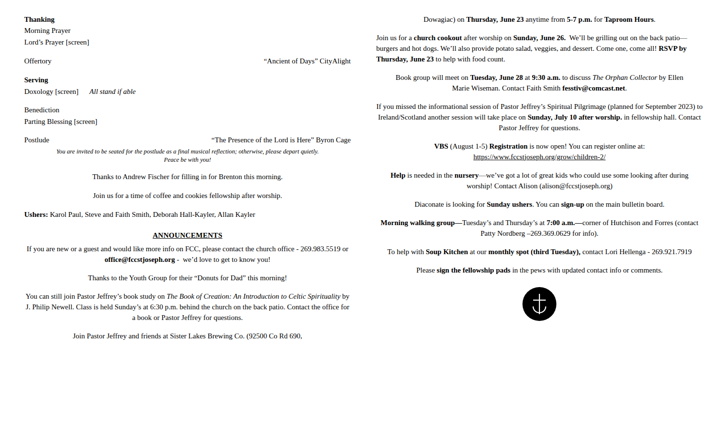Thanking
Morning Prayer
Lord’s Prayer [screen]
Offertory “Ancient of Days” CityAlight
Serving
Doxology [screen] All stand if able
Benediction
Parting Blessing [screen]
Postlude “The Presence of the Lord is Here” Byron Cage
You are invited to be seated for the postlude as a final musical reflection; otherwise, please depart quietly.
Peace be with you!
Thanks to Andrew Fischer for filling in for Brenton this morning.
Join us for a time of coffee and cookies fellowship after worship.
Ushers: Karol Paul, Steve and Faith Smith, Deborah Hall-Kayler, Allan Kayler
ANNOUNCEMENTS
If you are new or a guest and would like more info on FCC, please contact the church office - 269.983.5519 or office@fccstjoseph.org - we’d love to get to know you!
Thanks to the Youth Group for their “Donuts for Dad” this morning!
You can still join Pastor Jeffrey’s book study on The Book of Creation: An Introduction to Celtic Spirituality by J. Philip Newell. Class is held Sunday’s at 6:30 p.m. behind the church on the back patio. Contact the office for a book or Pastor Jeffrey for questions.
Join Pastor Jeffrey and friends at Sister Lakes Brewing Co. (92500 Co Rd 690,
Dowagiac) on Thursday, June 23 anytime from 5-7 p.m. for Taproom Hours.
Join us for a church cookout after worship on Sunday, June 26. We’ll be grilling out on the back patio—burgers and hot dogs. We’ll also provide potato salad, veggies, and dessert. Come one, come all! RSVP by Thursday, June 23 to help with food count.
Book group will meet on Tuesday, June 28 at 9:30 a.m. to discuss The Orphan Collector by Ellen Marie Wiseman. Contact Faith Smith fesstiv@comcast.net.
If you missed the informational session of Pastor Jeffrey’s Spiritual Pilgrimage (planned for September 2023) to Ireland/Scotland another session will take place on Sunday, July 10 after worship. in fellowship hall. Contact Pastor Jeffrey for questions.
VBS (August 1-5) Registration is now open! You can register online at: https://www.fccstjoseph.org/grow/children-2/
Help is needed in the nursery—we’ve got a lot of great kids who could use some looking after during worship! Contact Alison (alison@fccstjoseph.org)
Diaconate is looking for Sunday ushers. You can sign-up on the main bulletin board.
Morning walking group—Tuesday’s and Thursday’s at 7:00 a.m.—corner of Hutchison and Forres (contact Patty Nordberg –269.369.0629 for info).
To help with Soup Kitchen at our monthly spot (third Tuesday), contact Lori Hellenga - 269.921.7919
Please sign the fellowship pads in the pews with updated contact info or comments.